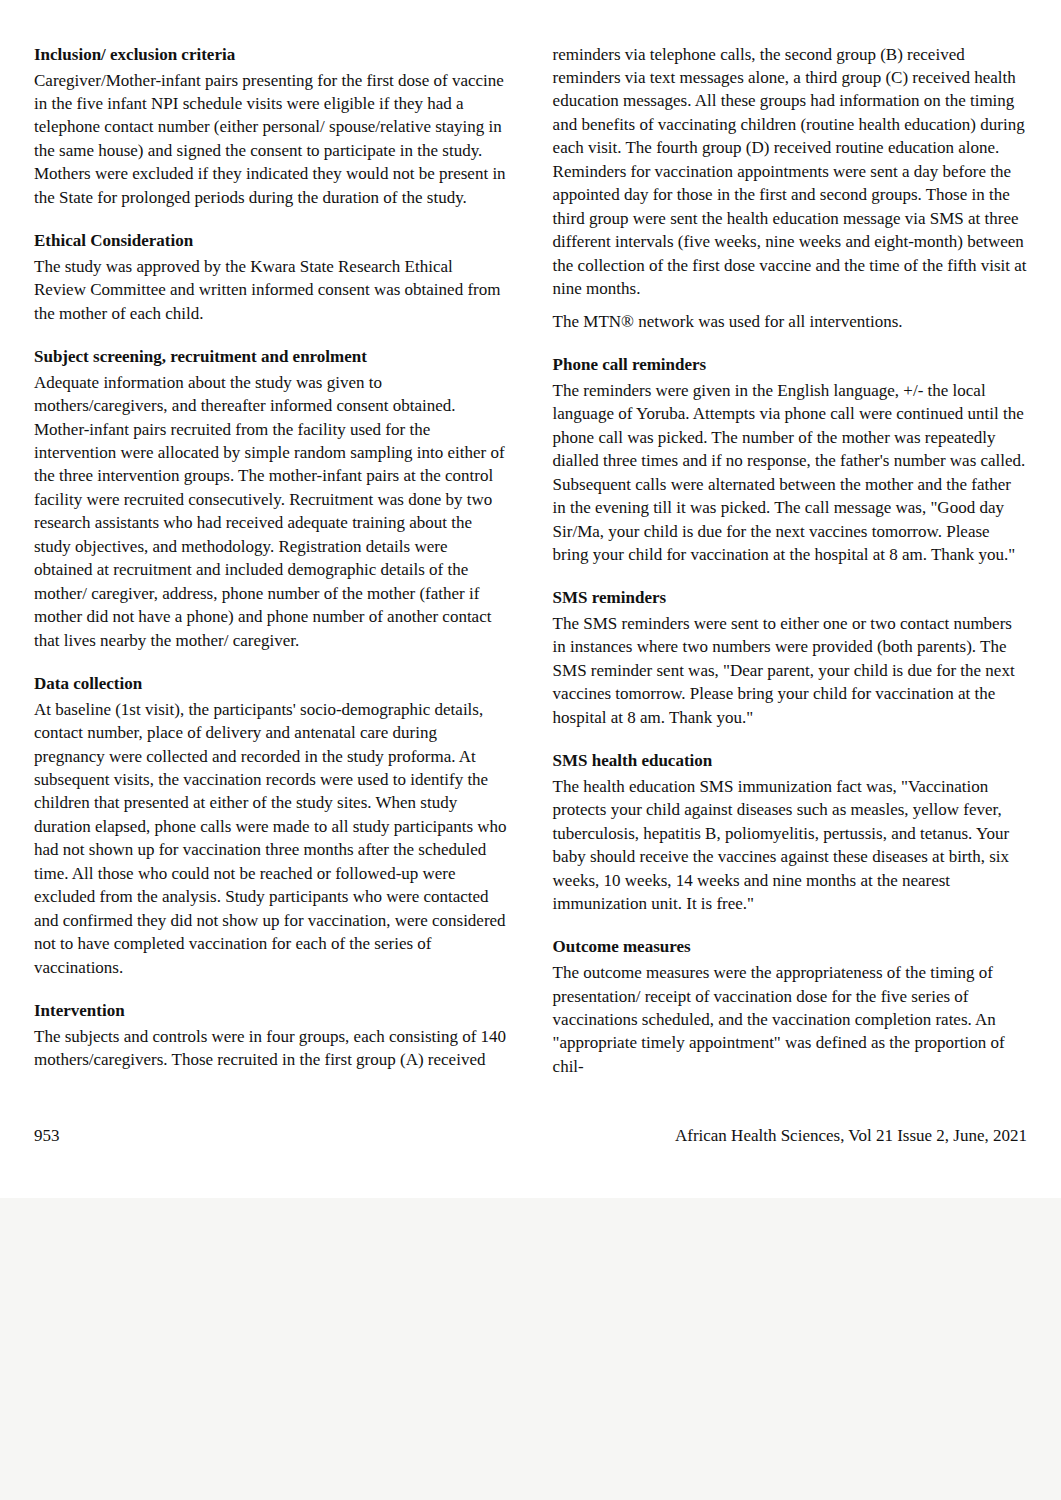Inclusion/ exclusion criteria
Caregiver/Mother-infant pairs presenting for the first dose of vaccine in the five infant NPI schedule visits were eligible if they had a telephone contact number (either personal/ spouse/relative staying in the same house) and signed the consent to participate in the study. Mothers were excluded if they indicated they would not be present in the State for prolonged periods during the duration of the study.
Ethical Consideration
The study was approved by the Kwara State Research Ethical Review Committee and written informed consent was obtained from the mother of each child.
Subject screening, recruitment and enrolment
Adequate information about the study was given to mothers/caregivers, and thereafter informed consent obtained. Mother-infant pairs recruited from the facility used for the intervention were allocated by simple random sampling into either of the three intervention groups. The mother-infant pairs at the control facility were recruited consecutively. Recruitment was done by two research assistants who had received adequate training about the study objectives, and methodology. Registration details were obtained at recruitment and included demographic details of the mother/ caregiver, address, phone number of the mother (father if mother did not have a phone) and phone number of another contact that lives nearby the mother/ caregiver.
Data collection
At baseline (1st visit), the participants' socio-demographic details, contact number, place of delivery and antenatal care during pregnancy were collected and recorded in the study proforma. At subsequent visits, the vaccination records were used to identify the children that presented at either of the study sites. When study duration elapsed, phone calls were made to all study participants who had not shown up for vaccination three months after the scheduled time. All those who could not be reached or followed-up were excluded from the analysis. Study participants who were contacted and confirmed they did not show up for vaccination, were considered not to have completed vaccination for each of the series of vaccinations.
Intervention
The subjects and controls were in four groups, each consisting of 140 mothers/caregivers. Those recruited in the first group (A) received reminders via telephone calls, the second group (B) received reminders via text messages alone, a third group (C) received health education messages. All these groups had information on the timing and benefits of vaccinating children (routine health education) during each visit. The fourth group (D) received routine education alone. Reminders for vaccination appointments were sent a day before the appointed day for those in the first and second groups. Those in the third group were sent the health education message via SMS at three different intervals (five weeks, nine weeks and eight-month) between the collection of the first dose vaccine and the time of the fifth visit at nine months.
The MTN® network was used for all interventions.
Phone call reminders
The reminders were given in the English language, +/- the local language of Yoruba. Attempts via phone call were continued until the phone call was picked. The number of the mother was repeatedly dialled three times and if no response, the father's number was called. Subsequent calls were alternated between the mother and the father in the evening till it was picked. The call message was, "Good day Sir/Ma, your child is due for the next vaccines tomorrow. Please bring your child for vaccination at the hospital at 8 am. Thank you."
SMS reminders
The SMS reminders were sent to either one or two contact numbers in instances where two numbers were provided (both parents). The SMS reminder sent was, "Dear parent, your child is due for the next vaccines tomorrow. Please bring your child for vaccination at the hospital at 8 am. Thank you."
SMS health education
The health education SMS immunization fact was, "Vaccination protects your child against diseases such as measles, yellow fever, tuberculosis, hepatitis B, poliomyelitis, pertussis, and tetanus. Your baby should receive the vaccines against these diseases at birth, six weeks, 10 weeks, 14 weeks and nine months at the nearest immunization unit. It is free."
Outcome measures
The outcome measures were the appropriateness of the timing of presentation/ receipt of vaccination dose for the five series of vaccinations scheduled, and the vaccination completion rates. An "appropriate timely appointment" was defined as the proportion of chil-
953 African Health Sciences, Vol 21 Issue 2, June, 2021